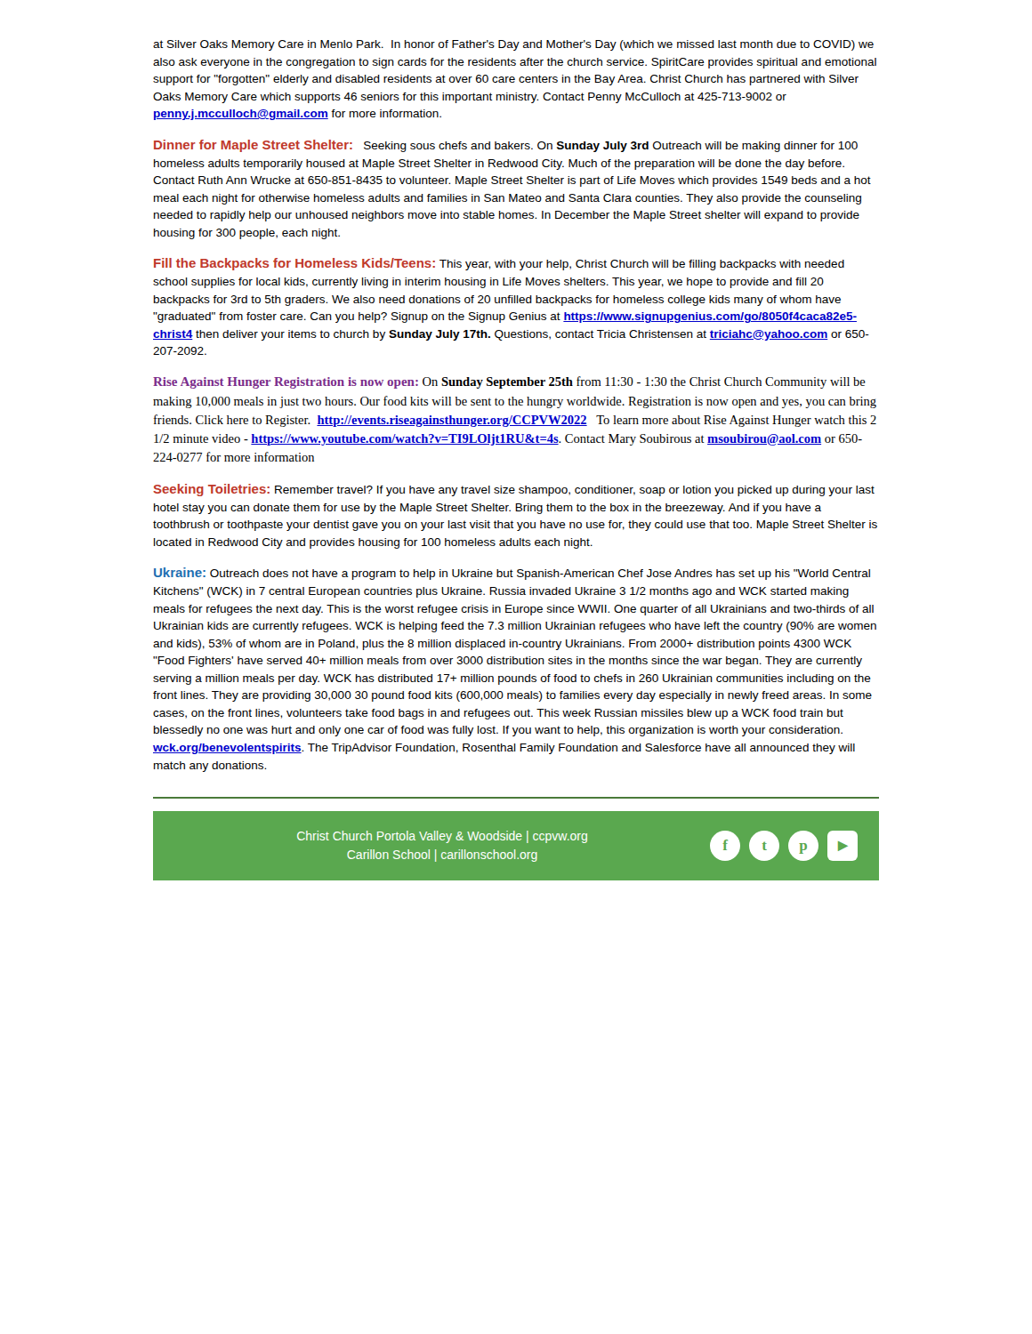at Silver Oaks Memory Care in Menlo Park. In honor of Father's Day and Mother's Day (which we missed last month due to COVID) we also ask everyone in the congregation to sign cards for the residents after the church service. SpiritCare provides spiritual and emotional support for "forgotten" elderly and disabled residents at over 60 care centers in the Bay Area. Christ Church has partnered with Silver Oaks Memory Care which supports 46 seniors for this important ministry. Contact Penny McCulloch at 425-713-9002 or penny.j.mcculloch@gmail.com for more information.
Dinner for Maple Street Shelter: Seeking sous chefs and bakers. On Sunday July 3rd Outreach will be making dinner for 100 homeless adults temporarily housed at Maple Street Shelter in Redwood City. Much of the preparation will be done the day before. Contact Ruth Ann Wrucke at 650-851-8435 to volunteer. Maple Street Shelter is part of Life Moves which provides 1549 beds and a hot meal each night for otherwise homeless adults and families in San Mateo and Santa Clara counties. They also provide the counseling needed to rapidly help our unhoused neighbors move into stable homes. In December the Maple Street shelter will expand to provide housing for 300 people, each night.
Fill the Backpacks for Homeless Kids/Teens: This year, with your help, Christ Church will be filling backpacks with needed school supplies for local kids, currently living in interim housing in Life Moves shelters. This year, we hope to provide and fill 20 backpacks for 3rd to 5th graders. We also need donations of 20 unfilled backpacks for homeless college kids many of whom have "graduated" from foster care. Can you help? Signup on the Signup Genius at https://www.signupgenius.com/go/8050f4caca82e5-christ4 then deliver your items to church by Sunday July 17th. Questions, contact Tricia Christensen at triciahc@yahoo.com or 650-207-2092.
Rise Against Hunger Registration is now open: On Sunday September 25th from 11:30 - 1:30 the Christ Church Community will be making 10,000 meals in just two hours. Our food kits will be sent to the hungry worldwide. Registration is now open and yes, you can bring friends. Click here to Register. http://events.riseagainsthunger.org/CCPVW2022 To learn more about Rise Against Hunger watch this 2 1/2 minute video - https://www.youtube.com/watch?v=TI9LOljt1RU&t=4s. Contact Mary Soubirous at msoubirou@aol.com or 650-224-0277 for more information
Seeking Toiletries: Remember travel? If you have any travel size shampoo, conditioner, soap or lotion you picked up during your last hotel stay you can donate them for use by the Maple Street Shelter. Bring them to the box in the breezeway. And if you have a toothbrush or toothpaste your dentist gave you on your last visit that you have no use for, they could use that too. Maple Street Shelter is located in Redwood City and provides housing for 100 homeless adults each night.
Ukraine: Outreach does not have a program to help in Ukraine but Spanish-American Chef Jose Andres has set up his "World Central Kitchens" (WCK) in 7 central European countries plus Ukraine. Russia invaded Ukraine 3 1/2 months ago and WCK started making meals for refugees the next day. This is the worst refugee crisis in Europe since WWII. One quarter of all Ukrainians and two-thirds of all Ukrainian kids are currently refugees. WCK is helping feed the 7.3 million Ukrainian refugees who have left the country (90% are women and kids), 53% of whom are in Poland, plus the 8 million displaced in-country Ukrainians. From 2000+ distribution points 4300 WCK "Food Fighters' have served 40+ million meals from over 3000 distribution sites in the months since the war began. They are currently serving a million meals per day. WCK has distributed 17+ million pounds of food to chefs in 260 Ukrainian communities including on the front lines. They are providing 30,000 30 pound food kits (600,000 meals) to families every day especially in newly freed areas. In some cases, on the front lines, volunteers take food bags in and refugees out. This week Russian missiles blew up a WCK food train but blessedly no one was hurt and only one car of food was fully lost. If you want to help, this organization is worth your consideration. wck.org/benevolentspirits. The TripAdvisor Foundation, Rosenthal Family Foundation and Salesforce have all announced they will match any donations.
Christ Church Portola Valley & Woodside | ccpvw.org
Carillon School | carillonschool.org
f t p ▶